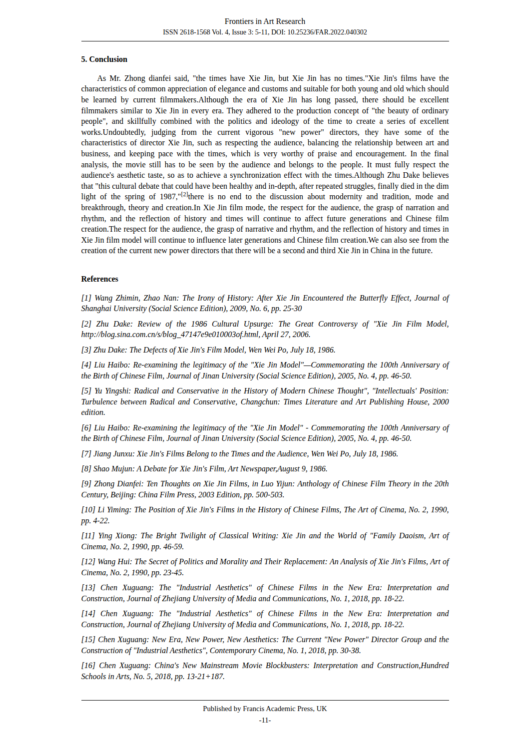Frontiers in Art Research
ISSN 2618-1568 Vol. 4, Issue 3: 5-11, DOI: 10.25236/FAR.2022.040302
5. Conclusion
As Mr. Zhong dianfei said, "the times have Xie Jin, but Xie Jin has no times."Xie Jin's films have the characteristics of common appreciation of elegance and customs and suitable for both young and old which should be learned by current filmmakers.Although the era of Xie Jin has long passed, there should be excellent filmmakers similar to Xie Jin in every era. They adhered to the production concept of "the beauty of ordinary people", and skillfully combined with the politics and ideology of the time to create a series of excellent works.Undoubtedly, judging from the current vigorous "new power" directors, they have some of the characteristics of director Xie Jin, such as respecting the audience, balancing the relationship between art and business, and keeping pace with the times, which is very worthy of praise and encouragement. In the final analysis, the movie still has to be seen by the audience and belongs to the people. It must fully respect the audience's aesthetic taste, so as to achieve a synchronization effect with the times.Although Zhu Dake believes that "this cultural debate that could have been healthy and in-depth, after repeated struggles, finally died in the dim light of the spring of 1987,"[2]there is no end to the discussion about modernity and tradition, mode and breakthrough, theory and creation.In Xie Jin film mode, the respect for the audience, the grasp of narration and rhythm, and the reflection of history and times will continue to affect future generations and Chinese film creation.The respect for the audience, the grasp of narrative and rhythm, and the reflection of history and times in Xie Jin film model will continue to influence later generations and Chinese film creation.We can also see from the creation of the current new power directors that there will be a second and third Xie Jin in China in the future.
References
[1] Wang Zhimin, Zhao Nan: The Irony of History: After Xie Jin Encountered the Butterfly Effect, Journal of Shanghai University (Social Science Edition), 2009, No. 6, pp. 25-30
[2] Zhu Dake: Review of the 1986 Cultural Upsurge: The Great Controversy of "Xie Jin Film Model, http://blog.sina.com.cn/s/blog_47147e9e010003of.html, April 27, 2006.
[3] Zhu Dake: The Defects of Xie Jin's Film Model, Wen Wei Po, July 18, 1986.
[4] Liu Haibo: Re-examining the legitimacy of the "Xie Jin Model"—Commemorating the 100th Anniversary of the Birth of Chinese Film, Journal of Jinan University (Social Science Edition), 2005, No. 4, pp. 46-50.
[5] Yu Yingshi: Radical and Conservative in the History of Modern Chinese Thought", "Intellectuals' Position: Turbulence between Radical and Conservative, Changchun: Times Literature and Art Publishing House, 2000 edition.
[6] Liu Haibo: Re-examining the legitimacy of the "Xie Jin Model" - Commemorating the 100th Anniversary of the Birth of Chinese Film, Journal of Jinan University (Social Science Edition), 2005, No. 4, pp. 46-50.
[7] Jiang Junxu: Xie Jin's Films Belong to the Times and the Audience, Wen Wei Po, July 18, 1986.
[8] Shao Mujun: A Debate for Xie Jin's Film, Art Newspaper,August 9, 1986.
[9] Zhong Dianfei: Ten Thoughts on Xie Jin Films, in Luo Yijun: Anthology of Chinese Film Theory in the 20th Century, Beijing: China Film Press, 2003 Edition, pp. 500-503.
[10] Li Yiming: The Position of Xie Jin's Films in the History of Chinese Films, The Art of Cinema, No. 2, 1990, pp. 4-22.
[11] Ying Xiong: The Bright Twilight of Classical Writing: Xie Jin and the World of "Family Daoism, Art of Cinema, No. 2, 1990, pp. 46-59.
[12] Wang Hui: The Secret of Politics and Morality and Their Replacement: An Analysis of Xie Jin's Films, Art of Cinema, No. 2, 1990, pp. 23-45.
[13] Chen Xuguang: The "Industrial Aesthetics" of Chinese Films in the New Era: Interpretation and Construction, Journal of Zhejiang University of Media and Communications, No. 1, 2018, pp. 18-22.
[14] Chen Xuguang: The "Industrial Aesthetics" of Chinese Films in the New Era: Interpretation and Construction, Journal of Zhejiang University of Media and Communications, No. 1, 2018, pp. 18-22.
[15] Chen Xuguang: New Era, New Power, New Aesthetics: The Current "New Power" Director Group and the Construction of "Industrial Aesthetics", Contemporary Cinema, No. 1, 2018, pp. 30-38.
[16] Chen Xuguang: China's New Mainstream Movie Blockbusters: Interpretation and Construction,Hundred Schools in Arts, No. 5, 2018, pp. 13-21+187.
Published by Francis Academic Press, UK
-11-